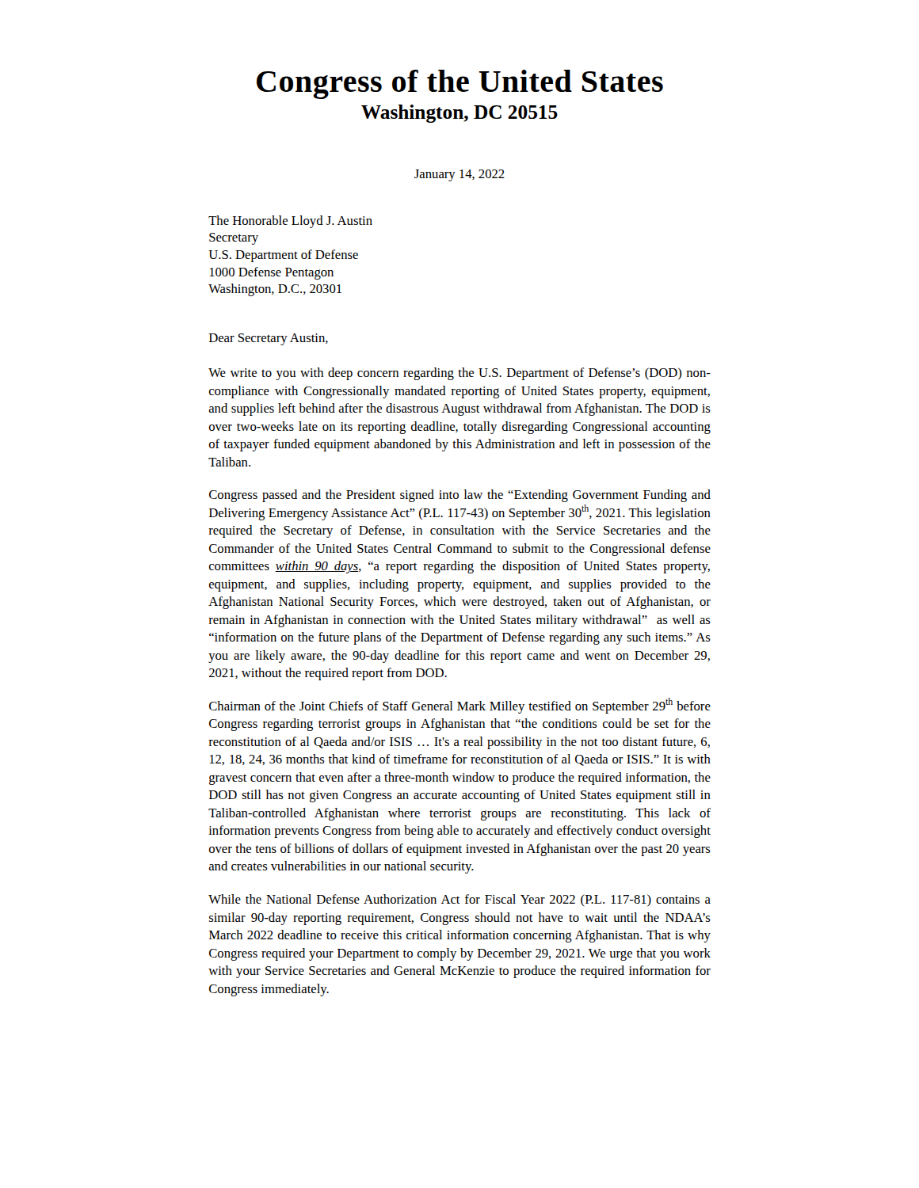Congress of the United States
Washington, DC 20515
January 14, 2022
The Honorable Lloyd J. Austin
Secretary
U.S. Department of Defense
1000 Defense Pentagon
Washington, D.C., 20301
Dear Secretary Austin,
We write to you with deep concern regarding the U.S. Department of Defense’s (DOD) non-compliance with Congressionally mandated reporting of United States property, equipment, and supplies left behind after the disastrous August withdrawal from Afghanistan. The DOD is over two-weeks late on its reporting deadline, totally disregarding Congressional accounting of taxpayer funded equipment abandoned by this Administration and left in possession of the Taliban.
Congress passed and the President signed into law the “Extending Government Funding and Delivering Emergency Assistance Act” (P.L. 117-43) on September 30th, 2021. This legislation required the Secretary of Defense, in consultation with the Service Secretaries and the Commander of the United States Central Command to submit to the Congressional defense committees within 90 days, “a report regarding the disposition of United States property, equipment, and supplies, including property, equipment, and supplies provided to the Afghanistan National Security Forces, which were destroyed, taken out of Afghanistan, or remain in Afghanistan in connection with the United States military withdrawal” as well as “information on the future plans of the Department of Defense regarding any such items.” As you are likely aware, the 90-day deadline for this report came and went on December 29, 2021, without the required report from DOD.
Chairman of the Joint Chiefs of Staff General Mark Milley testified on September 29th before Congress regarding terrorist groups in Afghanistan that “the conditions could be set for the reconstitution of al Qaeda and/or ISIS … It's a real possibility in the not too distant future, 6, 12, 18, 24, 36 months that kind of timeframe for reconstitution of al Qaeda or ISIS.” It is with gravest concern that even after a three-month window to produce the required information, the DOD still has not given Congress an accurate accounting of United States equipment still in Taliban-controlled Afghanistan where terrorist groups are reconstituting. This lack of information prevents Congress from being able to accurately and effectively conduct oversight over the tens of billions of dollars of equipment invested in Afghanistan over the past 20 years and creates vulnerabilities in our national security.
While the National Defense Authorization Act for Fiscal Year 2022 (P.L. 117-81) contains a similar 90-day reporting requirement, Congress should not have to wait until the NDAA’s March 2022 deadline to receive this critical information concerning Afghanistan. That is why Congress required your Department to comply by December 29, 2021. We urge that you work with your Service Secretaries and General McKenzie to produce the required information for Congress immediately.